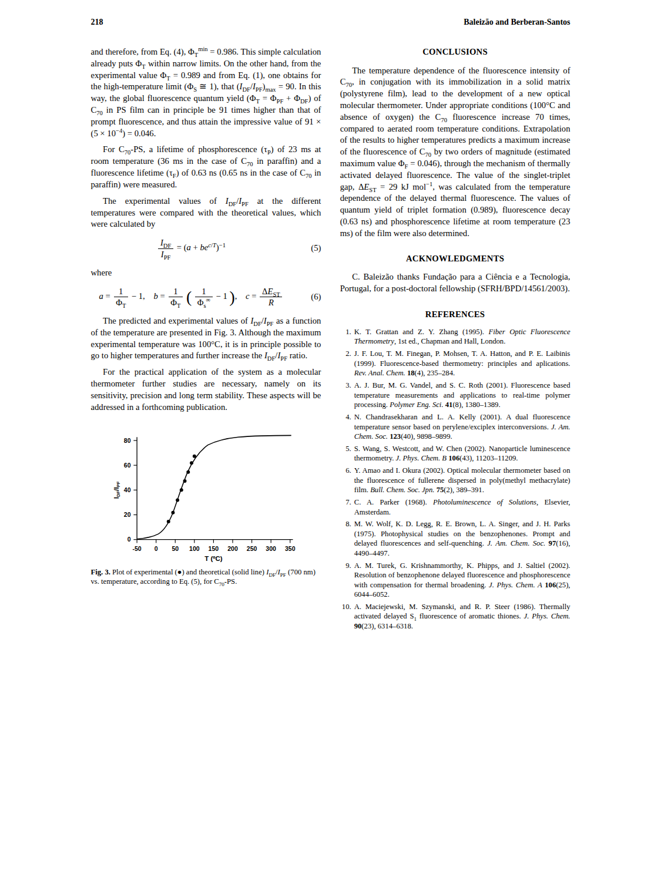218 Baleizão and Berberan-Santos
and therefore, from Eq. (4), ΦTmin = 0.986. This simple calculation already puts ΦT within narrow limits. On the other hand, from the experimental value ΦT = 0.989 and from Eq. (1), one obtains for the high-temperature limit (ΦS ≅ 1), that (IDF/IPF)max = 90. In this way, the global fluorescence quantum yield (ΦT = ΦPF + ΦDF) of C70 in PS film can in principle be 91 times higher than that of prompt fluorescence, and thus attain the impressive value of 91 × (5 × 10−4) = 0.046.
For C70-PS, a lifetime of phosphorescence (τP) of 23 ms at room temperature (36 ms in the case of C70 in paraffin) and a fluorescence lifetime (τF) of 0.63 ns (0.65 ns in the case of C70 in paraffin) were measured.
The experimental values of IDF/IPF at the different temperatures were compared with the theoretical values, which were calculated by
IDF IPF = (a + bec/T)−1 (5)
where
a = 1 ΦT − 1, b = 1 ΦT ( 1 Φs∞ − 1 ), c = ΔEST R (6)
The predicted and experimental values of IDF/IPF as a function of the temperature are presented in Fig. 3. Although the maximum experimental temperature was 100°C, it is in principle possible to go to higher temperatures and further increase the IDF/IPF ratio.
For the practical application of the system as a molecular thermometer further studies are necessary, namely on its sensitivity, precision and long term stability. These aspects will be addressed in a forthcoming publication.
0 20 40 60 80 -50 0 50 100 150 200 250 300 350 T (ºC) IDF/IPF
Fig. 3. Plot of experimental (●) and theoretical (solid line) IDF/IPF (700 nm) vs. temperature, according to Eq. (5), for C70-PS.
CONCLUSIONS
The temperature dependence of the fluorescence intensity of C70, in conjugation with its immobilization in a solid matrix (polystyrene film), lead to the development of a new optical molecular thermometer. Under appropriate conditions (100°C and absence of oxygen) the C70 fluorescence increase 70 times, compared to aerated room temperature conditions. Extrapolation of the results to higher temperatures predicts a maximum increase of the fluorescence of C70 by two orders of magnitude (estimated maximum value ΦF = 0.046), through the mechanism of thermally activated delayed fluorescence. The value of the singlet-triplet gap, ΔEST = 29 kJ mol−1, was calculated from the temperature dependence of the delayed thermal fluorescence. The values of quantum yield of triplet formation (0.989), fluorescence decay (0.63 ns) and phosphorescence lifetime at room temperature (23 ms) of the film were also determined.
ACKNOWLEDGMENTS
C. Baleizão thanks Fundação para a Ciência e a Tecnologia, Portugal, for a post-doctoral fellowship (SFRH/BPD/14561/2003).
REFERENCES
K. T. Grattan and Z. Y. Zhang (1995). Fiber Optic Fluorescence Thermometry, 1st ed., Chapman and Hall, London.
J. F. Lou, T. M. Finegan, P. Mohsen, T. A. Hatton, and P. E. Laibinis (1999). Fluorescence-based thermometry: principles and aplications. Rev. Anal. Chem. 18(4), 235–284.
A. J. Bur, M. G. Vandel, and S. C. Roth (2001). Fluorescence based temperature measurements and applications to real-time polymer processing. Polymer Eng. Sci. 41(8), 1380–1389.
N. Chandrasekharan and L. A. Kelly (2001). A dual fluorescence temperature sensor based on perylene/exciplex interconversions. J. Am. Chem. Soc. 123(40), 9898–9899.
S. Wang, S. Westcott, and W. Chen (2002). Nanoparticle luminescence thermometry. J. Phys. Chem. B 106(43), 11203–11209.
Y. Amao and I. Okura (2002). Optical molecular thermometer based on the fluorescence of fullerene dispersed in poly(methyl methacrylate) film. Bull. Chem. Soc. Jpn. 75(2), 389–391.
C. A. Parker (1968). Photoluminescence of Solutions, Elsevier, Amsterdam.
M. W. Wolf, K. D. Legg, R. E. Brown, L. A. Singer, and J. H. Parks (1975). Photophysical studies on the benzophenones. Prompt and delayed fluorescences and self-quenching. J. Am. Chem. Soc. 97(16), 4490–4497.
A. M. Turek, G. Krishnammorthy, K. Phipps, and J. Saltiel (2002). Resolution of benzophenone delayed fluorescence and phosphorescence with compensation for thermal broadening. J. Phys. Chem. A 106(25), 6044–6052.
A. Maciejewski, M. Szymanski, and R. P. Steer (1986). Thermally activated delayed S1 fluorescence of aromatic thiones. J. Phys. Chem. 90(23), 6314–6318.